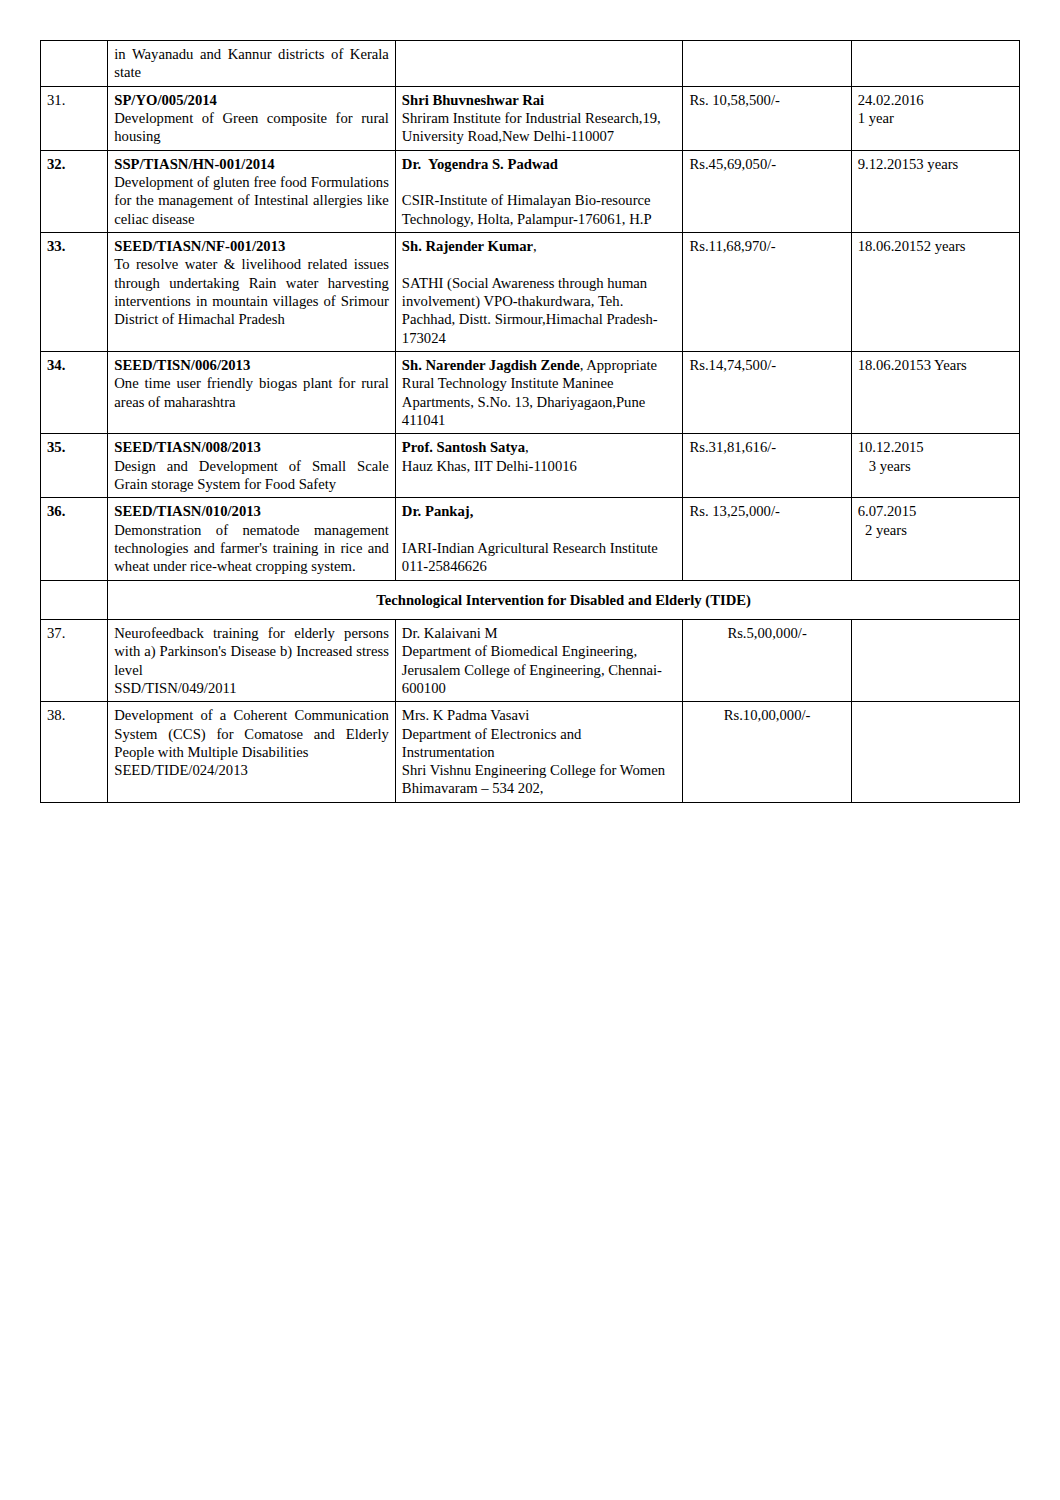| | in Wayanadu and Kannur districts of Kerala state | | | |
| 31. | SP/YO/005/2014 Development of Green composite for rural housing | Shri Bhuvneshwar Rai Shriram Institute for Industrial Research,19, University Road,New Delhi-110007 | Rs. 10,58,500/- | 24.02.2016 1 year |
| 32. | SSP/TIASN/HN-001/2014 Development of gluten free food Formulations for the management of Intestinal allergies like celiac disease | Dr. Yogendra S. Padwad CSIR-Institute of Himalayan Bio-resource Technology, Holta, Palampur-176061, H.P | Rs.45,69,050/- | 9.12.20153 years |
| 33. | SEED/TIASN/NF-001/2013 To resolve water & livelihood related issues through undertaking Rain water harvesting interventions in mountain villages of Srimour District of Himachal Pradesh | Sh. Rajender Kumar , SATHI (Social Awareness through human involvement) VPO-thakurdwara, Teh. Pachhad, Distt. Sirmour,Himachal Pradesh-173024 | Rs.11,68,970/- | 18.06.20152 years |
| 34. | SEED/TISN/006/2013 One time user friendly biogas plant for rural areas of maharashtra | Sh. Narender Jagdish Zende , Appropriate Rural Technology Institute Maninee Apartments, S.No. 13, Dhariyagaon,Pune 411041 | Rs.14,74,500/- | 18.06.20153 Years |
| 35. | SEED/TIASN/008/2013 Design and Development of Small Scale Grain storage System for Food Safety | Prof. Santosh Satya , Hauz Khas, IIT Delhi-110016 | Rs.31,81,616/- | 10.12.2015 3 years |
| 36. | SEED/TIASN/010/2013 Demonstration of nematode management technologies and farmer's training in rice and wheat under rice-wheat cropping system. | Dr. Pankaj, IARI-Indian Agricultural Research Institute 011-25846626 | Rs. 13,25,000/- | 6.07.2015 2 years |
| | Technological Intervention for Disabled and Elderly (TIDE) |
| 37. | Neurofeedback training for elderly persons with a) Parkinson's Disease b) Increased stress level SSD/TISN/049/2011 | Dr. Kalaivani M Department of Biomedical Engineering, Jerusalem College of Engineering, Chennai-600100 | Rs.5,00,000/- | |
| 38. | Development of a Coherent Communication System (CCS) for Comatose and Elderly People with Multiple Disabilities SEED/TIDE/024/2013 | Mrs. K Padma Vasavi Department of Electronics and Instrumentation Shri Vishnu Engineering College for Women Bhimavaram – 534 202, | Rs.10,00,000/- | |